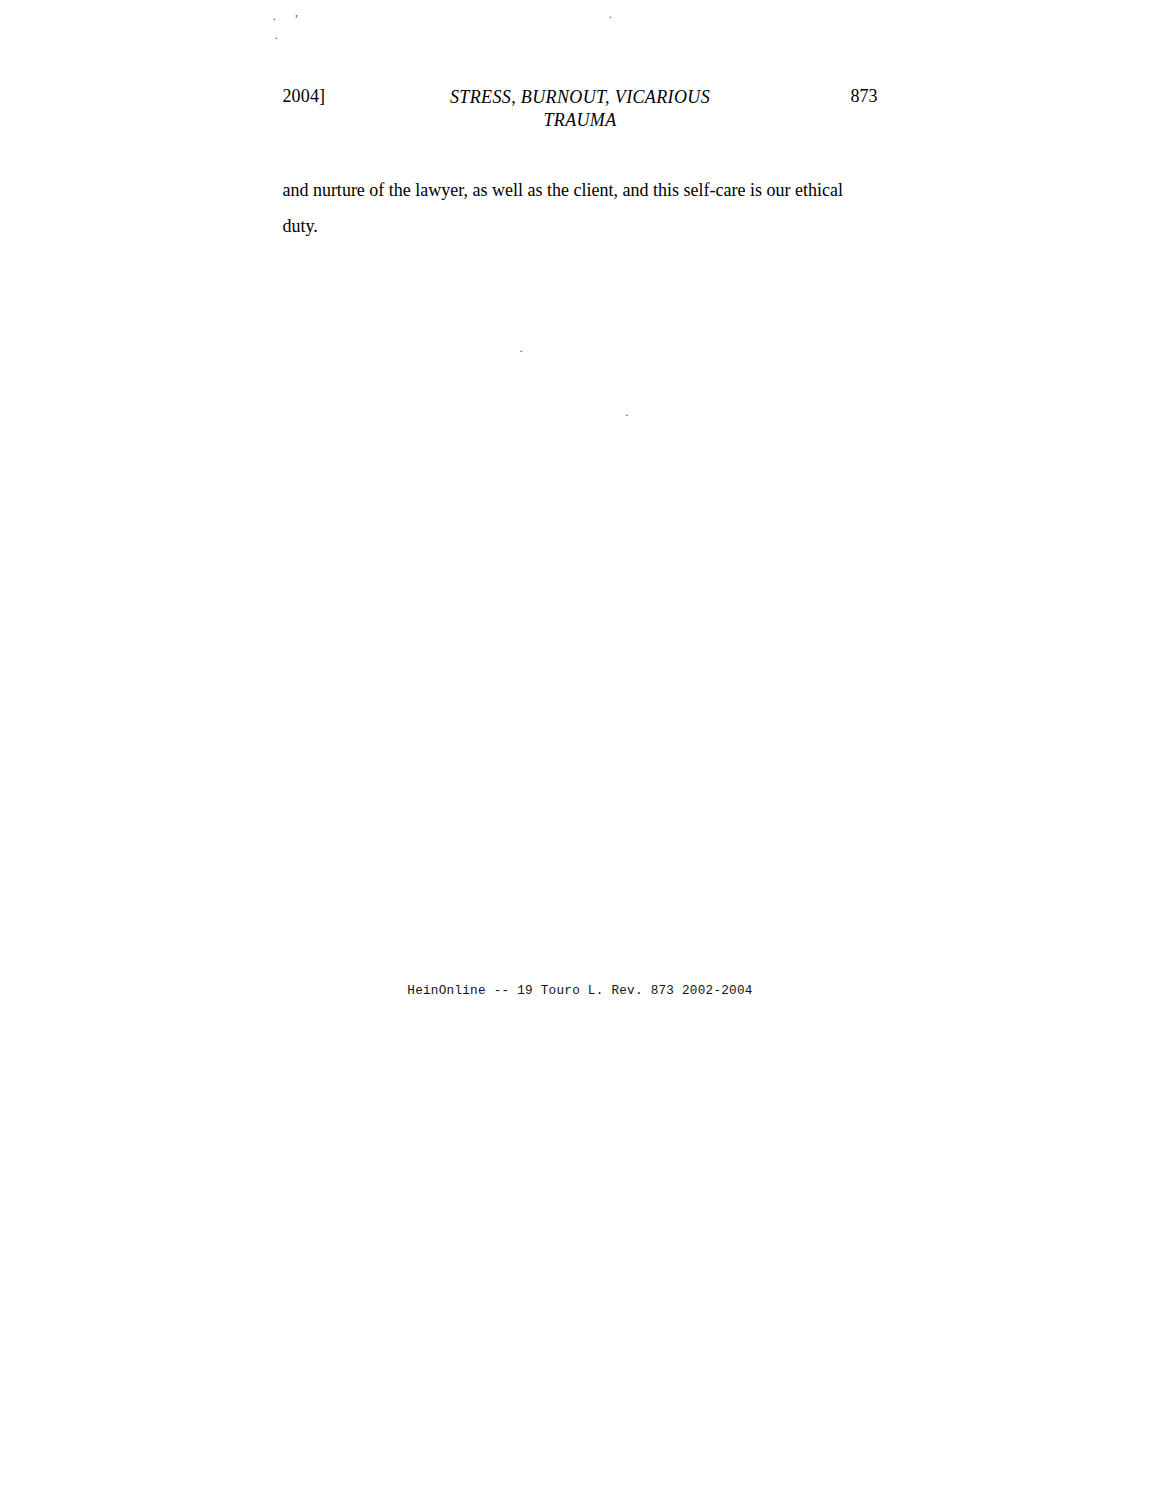. , . .
2004]
STRESS, BURNOUT, VICARIOUS TRAUMA
873
and nurture of the lawyer, as well as the client, and this self-care is our ethical duty.
. .
HeinOnline -- 19 Touro L. Rev. 873 2002-2004